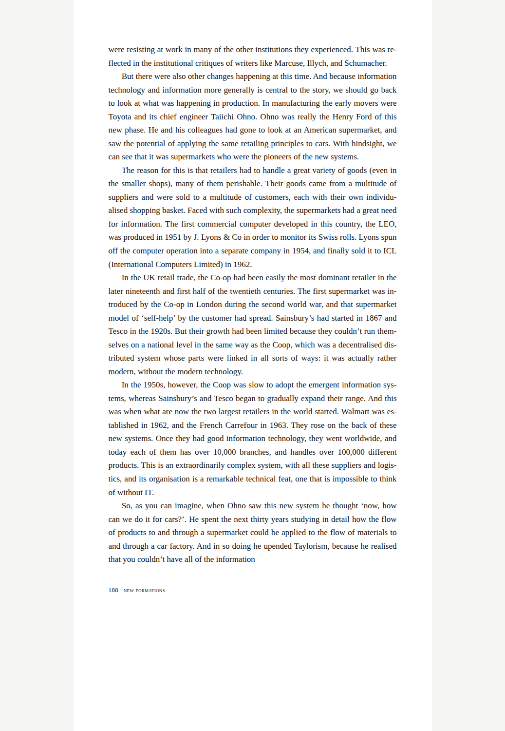were resisting at work in many of the other institutions they experienced. This was reflected in the institutional critiques of writers like Marcuse, Illych, and Schumacher.
But there were also other changes happening at this time. And because information technology and information more generally is central to the story, we should go back to look at what was happening in production. In manufacturing the early movers were Toyota and its chief engineer Taiichi Ohno. Ohno was really the Henry Ford of this new phase. He and his colleagues had gone to look at an American supermarket, and saw the potential of applying the same retailing principles to cars. With hindsight, we can see that it was supermarkets who were the pioneers of the new systems.
The reason for this is that retailers had to handle a great variety of goods (even in the smaller shops), many of them perishable. Their goods came from a multitude of suppliers and were sold to a multitude of customers, each with their own individualised shopping basket. Faced with such complexity, the supermarkets had a great need for information. The first commercial computer developed in this country, the LEO, was produced in 1951 by J. Lyons & Co in order to monitor its Swiss rolls. Lyons spun off the computer operation into a separate company in 1954, and finally sold it to ICL (International Computers Limited) in 1962.
In the UK retail trade, the Co-op had been easily the most dominant retailer in the later nineteenth and first half of the twentieth centuries. The first supermarket was introduced by the Co-op in London during the second world war, and that supermarket model of ‘self-help’ by the customer had spread. Sainsbury’s had started in 1867 and Tesco in the 1920s. But their growth had been limited because they couldn’t run themselves on a national level in the same way as the Coop, which was a decentralised distributed system whose parts were linked in all sorts of ways: it was actually rather modern, without the modern technology.
In the 1950s, however, the Coop was slow to adopt the emergent information systems, whereas Sainsbury’s and Tesco began to gradually expand their range. And this was when what are now the two largest retailers in the world started. Walmart was established in 1962, and the French Carrefour in 1963. They rose on the back of these new systems. Once they had good information technology, they went worldwide, and today each of them has over 10,000 branches, and handles over 100,000 different products. This is an extraordinarily complex system, with all these suppliers and logistics, and its organisation is a remarkable technical feat, one that is impossible to think of without IT.
So, as you can imagine, when Ohno saw this new system he thought ‘now, how can we do it for cars?’. He spent the next thirty years studying in detail how the flow of products to and through a supermarket could be applied to the flow of materials to and through a car factory. And in so doing he upended Taylorism, because he realised that you couldn’t have all of the information
188 New Formations